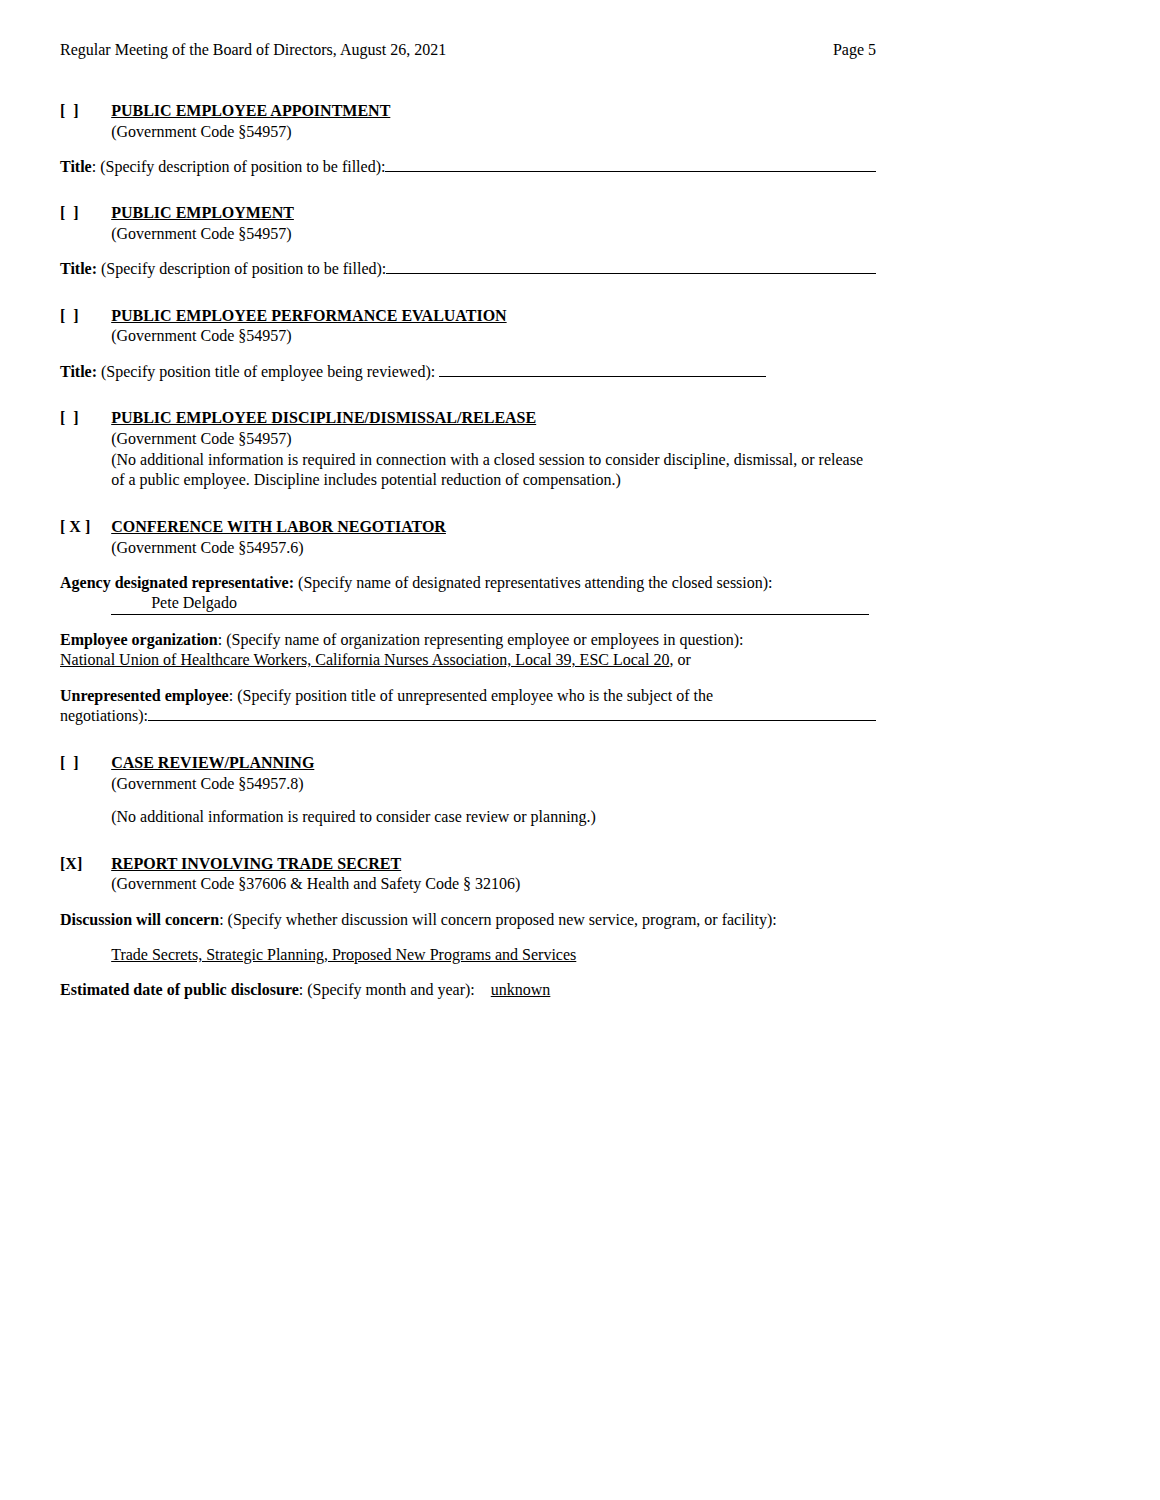Regular Meeting of the Board of Directors, August 26, 2021 Page 5
[ ] PUBLIC EMPLOYEE APPOINTMENT
(Government Code §54957)
Title: (Specify description of position to be filled):
[ ] PUBLIC EMPLOYMENT
(Government Code §54957)
Title: (Specify description of position to be filled):
[ ] PUBLIC EMPLOYEE PERFORMANCE EVALUATION
(Government Code §54957)
Title: (Specify position title of employee being reviewed):
[ ] PUBLIC EMPLOYEE DISCIPLINE/DISMISSAL/RELEASE
(Government Code §54957)
(No additional information is required in connection with a closed session to consider discipline, dismissal, or release of a public employee. Discipline includes potential reduction of compensation.)
[ X ] CONFERENCE WITH LABOR NEGOTIATOR
(Government Code §54957.6)
Agency designated representative: (Specify name of designated representatives attending the closed session): Pete Delgado
Employee organization: (Specify name of organization representing employee or employees in question):
National Union of Healthcare Workers, California Nurses Association, Local 39, ESC Local 20, or
Unrepresented employee: (Specify position title of unrepresented employee who is the subject of the
negotiations):
[ ] CASE REVIEW/PLANNING
(Government Code §54957.8)
(No additional information is required to consider case review or planning.)
[X] REPORT INVOLVING TRADE SECRET
(Government Code §37606 & Health and Safety Code § 32106)
Discussion will concern: (Specify whether discussion will concern proposed new service, program, or facility):
Trade Secrets, Strategic Planning, Proposed New Programs and Services
Estimated date of public disclosure: (Specify month and year): unknown